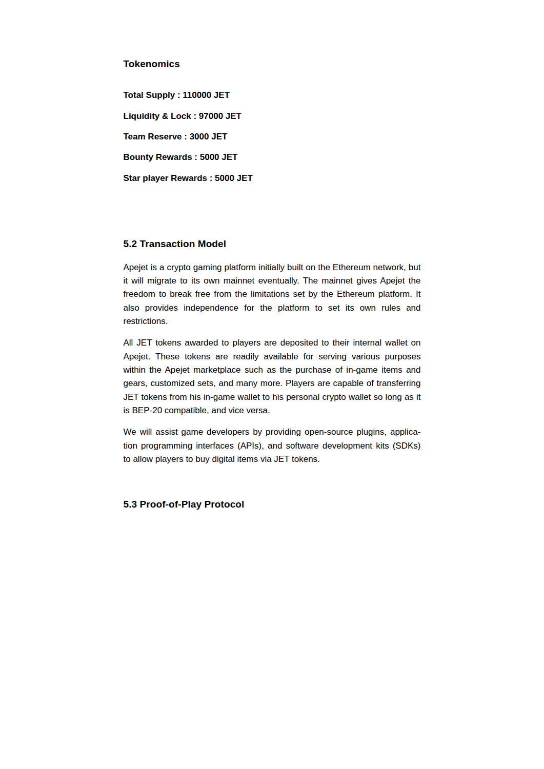Tokenomics
Total Supply : 110000 JET
Liquidity & Lock : 97000 JET
Team Reserve : 3000 JET
Bounty Rewards : 5000 JET
Star player Rewards : 5000 JET
5.2 Transaction Model
Apejet is a crypto gaming platform initially built on the Ethereum network, but it will migrate to its own mainnet eventually. The mainnet gives Apejet the freedom to break free from the limitations set by the Ethereum platform. It also provides independence for the platform to set its own rules and restrictions.
All JET tokens awarded to players are deposited to their internal wallet on Apejet. These tokens are readily available for serving various purposes within the Apejet marketplace such as the purchase of in-game items and gears, customized sets, and many more. Players are capable of transferring JET tokens from his in-game wallet to his personal crypto wallet so long as it is BEP-20 compatible, and vice versa.
We will assist game developers by providing open-source plugins, application programming interfaces (APIs), and software development kits (SDKs) to allow players to buy digital items via JET tokens.
5.3 Proof-of-Play Protocol